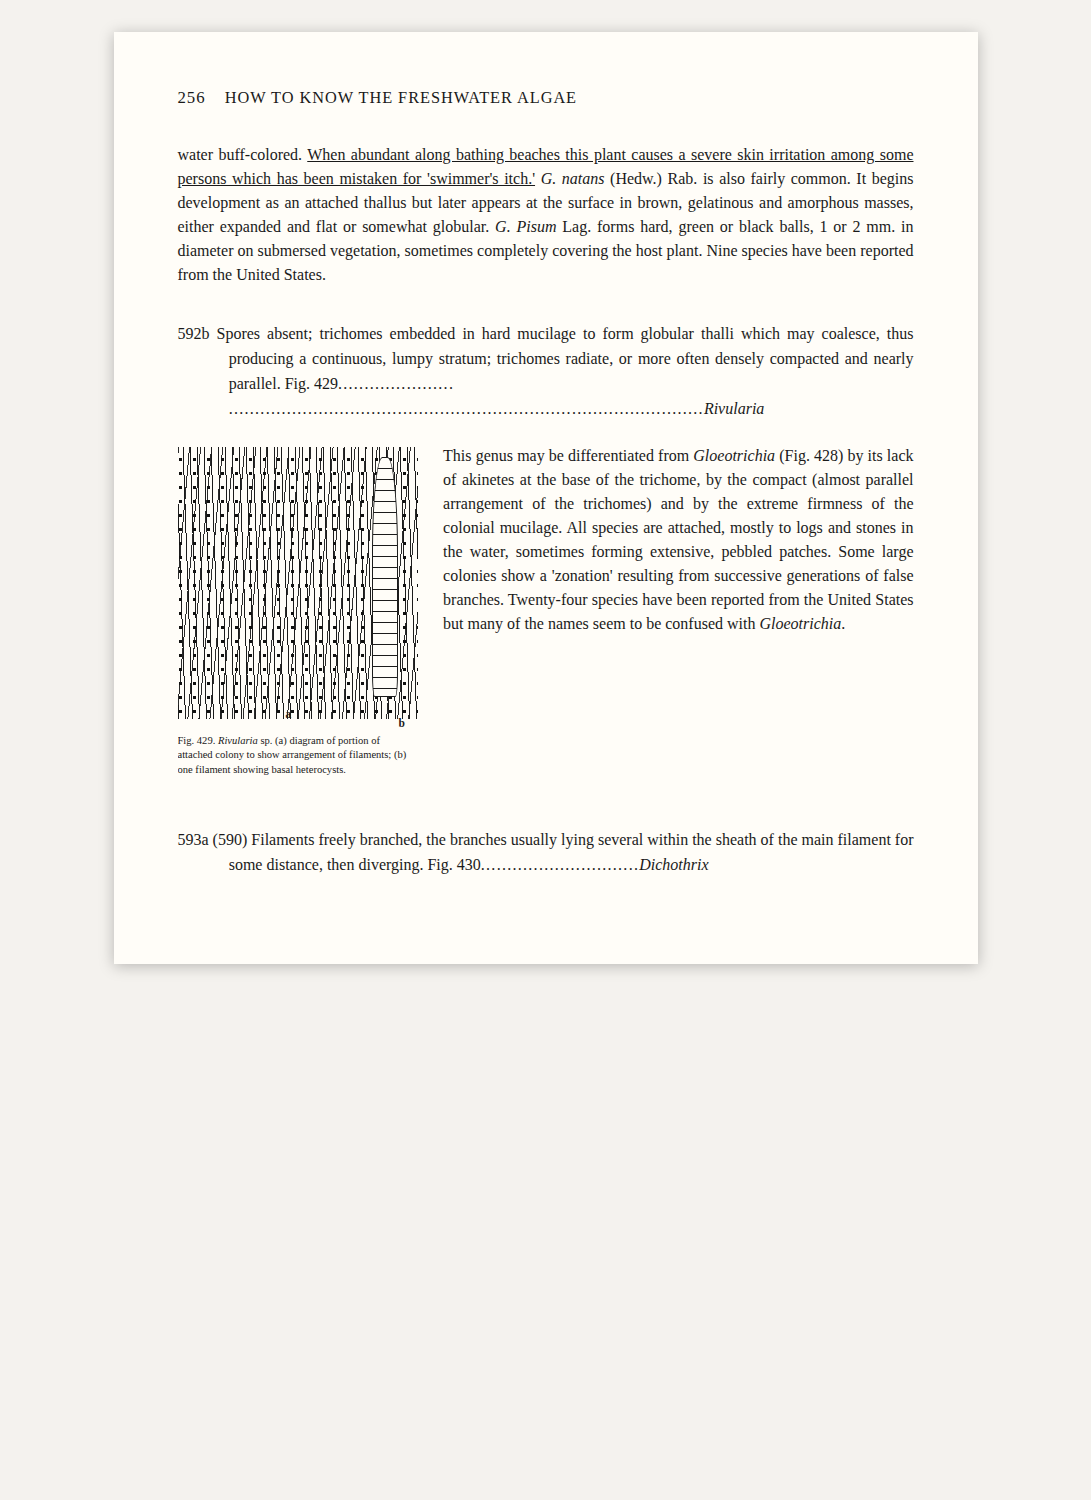256 How to Know the Freshwater Algae
water buff-colored. When abundant along bathing beaches this plant causes a severe skin irritation among some persons which has been mistaken for 'swimmer's itch.' G. natans (Hedw.) Rab. is also fairly common. It begins development as an attached thallus but later appears at the surface in brown, gelatinous and amorphous masses, either expanded and flat or somewhat globular. G. Pisum Lag. forms hard, green or black balls, 1 or 2 mm. in diameter on submersed vegetation, sometimes completely covering the host plant. Nine species have been reported from the United States.
592b Spores absent; trichomes embedded in hard mucilage to form globular thalli which may coalesce, thus producing a continuous, lumpy stratum; trichomes radiate, or more often densely compacted and nearly parallel. Fig. 429......................
.......................................................................................... Rivularia
b
Fig. 429. Rivularia sp. (a) diagram of portion of attached colony to show arrangement of filaments; (b) one filament showing basal heterocysts.
This genus may be differentiated from Gloeotrichia (Fig. 428) by its lack of akinetes at the base of the trichome, by the compact (almost parallel arrangement of the trichomes) and by the extreme firmness of the colonial mucilage. All species are attached, mostly to logs and stones in the water, sometimes forming extensive, pebbled patches. Some large colonies show a 'zonation' resulting from successive generations of false branches. Twenty-four species have been reported from the United States but many of the names seem to be confused with Gloeotrichia.
593a (590) Filaments freely branched, the branches usually lying several within the sheath of the main filament for some distance, then diverging. Fig. 430.............................. Dichothrix